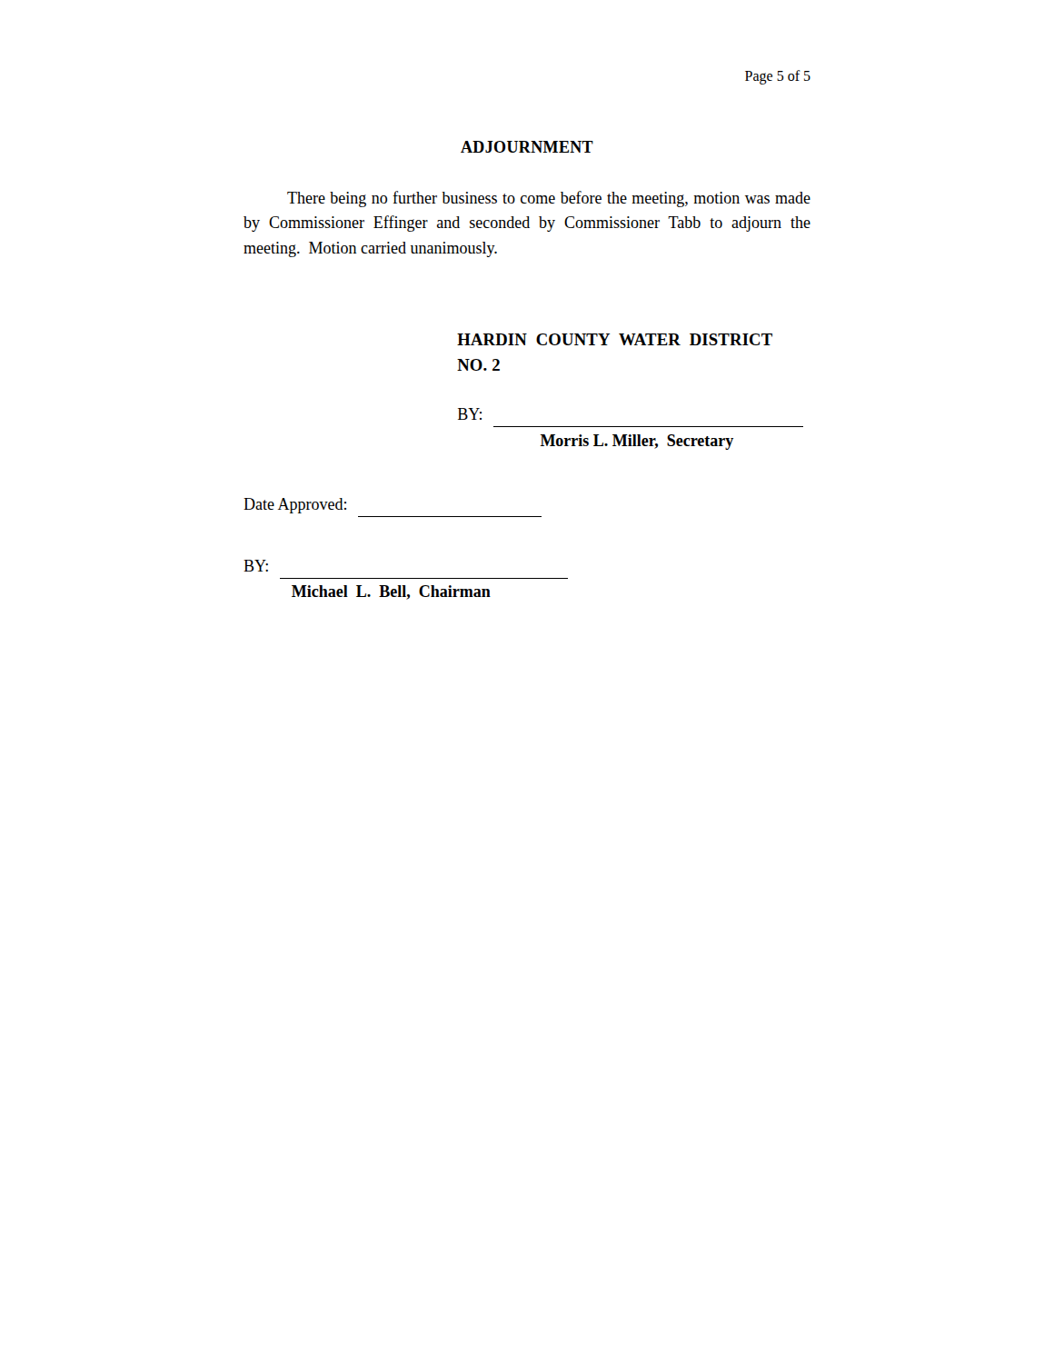Page 5 of 5
ADJOURNMENT
There being no further business to come before the meeting, motion was made by Commissioner Effinger and seconded by Commissioner Tabb to adjourn the meeting. Motion carried unanimously.
HARDIN COUNTY WATER DISTRICT NO. 2
BY:
Morris L. Miller, Secretary
Date Approved:
BY:
Michael L. Bell, Chairman